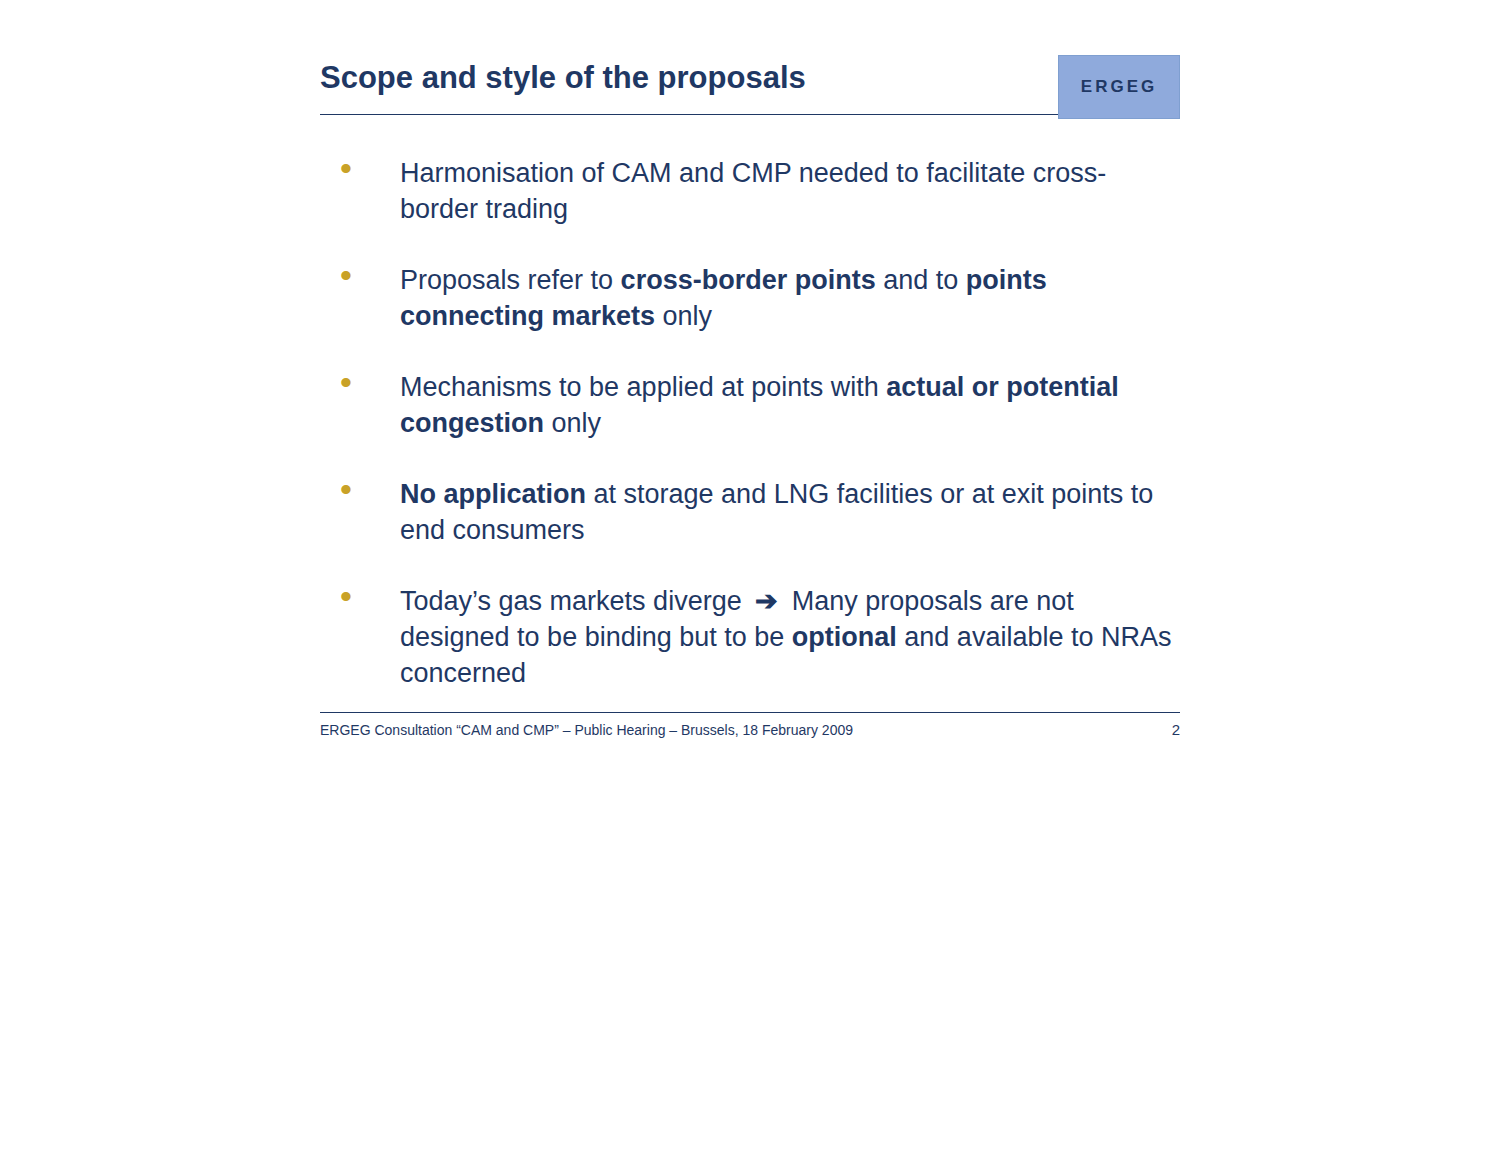ERGEG
Scope and style of the proposals
Harmonisation of CAM and CMP needed to facilitate cross-border trading
Proposals refer to cross-border points and to points connecting markets only
Mechanisms to be applied at points with actual or potential congestion only
No application at storage and LNG facilities or at exit points to end consumers
Today’s gas markets diverge ➔ Many proposals are not designed to be binding but to be optional and available to NRAs concerned
ERGEG Consultation “CAM and CMP” – Public Hearing – Brussels, 18 February 2009 2